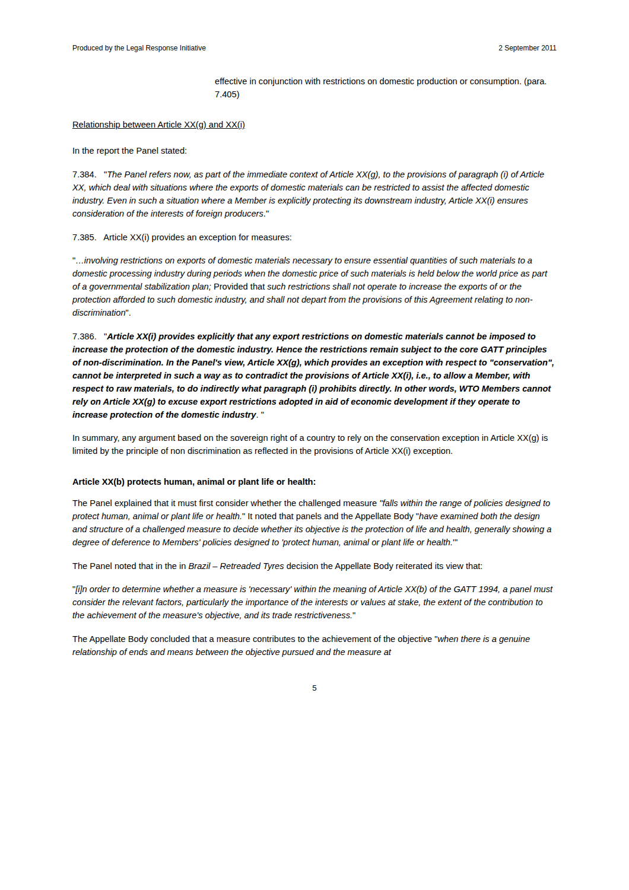Produced by the Legal Response Initiative 2 September 2011
effective in conjunction with restrictions on domestic production or consumption. (para. 7.405)
Relationship between Article XX(g) and XX(i)
In the report the Panel stated:
7.384. "The Panel refers now, as part of the immediate context of Article XX(g), to the provisions of paragraph (i) of Article XX, which deal with situations where the exports of domestic materials can be restricted to assist the affected domestic industry. Even in such a situation where a Member is explicitly protecting its downstream industry, Article XX(i) ensures consideration of the interests of foreign producers."
7.385. Article XX(i) provides an exception for measures:
"…involving restrictions on exports of domestic materials necessary to ensure essential quantities of such materials to a domestic processing industry during periods when the domestic price of such materials is held below the world price as part of a governmental stabilization plan; Provided that such restrictions shall not operate to increase the exports of or the protection afforded to such domestic industry, and shall not depart from the provisions of this Agreement relating to non-discrimination".
7.386. "Article XX(i) provides explicitly that any export restrictions on domestic materials cannot be imposed to increase the protection of the domestic industry. Hence the restrictions remain subject to the core GATT principles of non-discrimination. In the Panel's view, Article XX(g), which provides an exception with respect to "conservation", cannot be interpreted in such a way as to contradict the provisions of Article XX(i), i.e., to allow a Member, with respect to raw materials, to do indirectly what paragraph (i) prohibits directly. In other words, WTO Members cannot rely on Article XX(g) to excuse export restrictions adopted in aid of economic development if they operate to increase protection of the domestic industry. "
In summary, any argument based on the sovereign right of a country to rely on the conservation exception in Article XX(g) is limited by the principle of non discrimination as reflected in the provisions of Article XX(i) exception.
Article XX(b) protects human, animal or plant life or health:
The Panel explained that it must first consider whether the challenged measure "falls within the range of policies designed to protect human, animal or plant life or health." It noted that panels and the Appellate Body "have examined both the design and structure of a challenged measure to decide whether its objective is the protection of life and health, generally showing a degree of deference to Members' policies designed to 'protect human, animal or plant life or health.'"
The Panel noted that in the in Brazil – Retreaded Tyres decision the Appellate Body reiterated its view that:
"[i]n order to determine whether a measure is 'necessary' within the meaning of Article XX(b) of the GATT 1994, a panel must consider the relevant factors, particularly the importance of the interests or values at stake, the extent of the contribution to the achievement of the measure's objective, and its trade restrictiveness."
The Appellate Body concluded that a measure contributes to the achievement of the objective "when there is a genuine relationship of ends and means between the objective pursued and the measure at
5